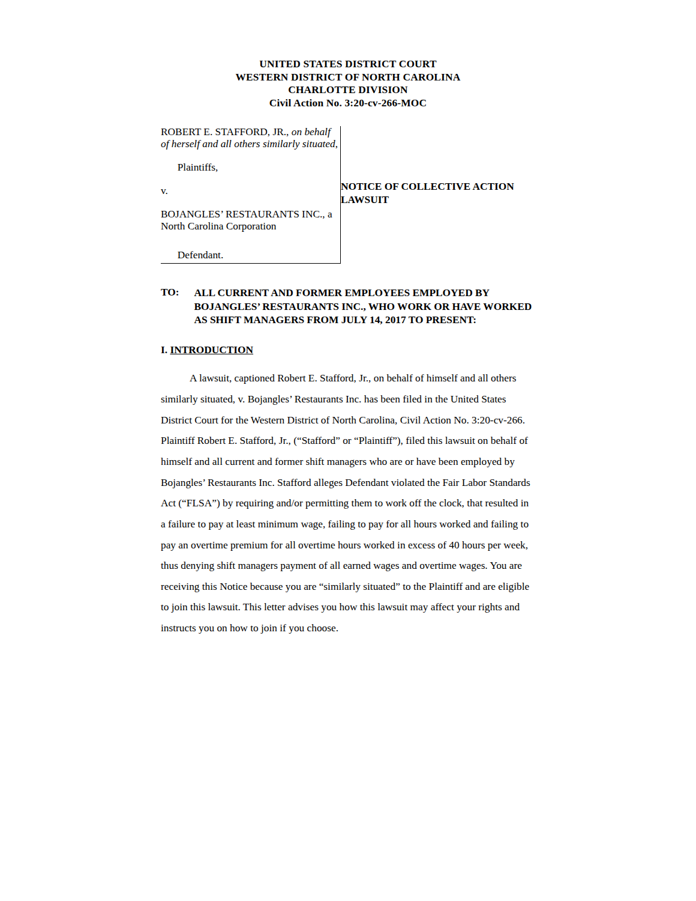UNITED STATES DISTRICT COURT
WESTERN DISTRICT OF NORTH CAROLINA
CHARLOTTE DIVISION
Civil Action No. 3:20-cv-266-MOC
| ROBERT E. STAFFORD, JR., on behalf of herself and all others similarly situated , Plaintiffs, v. BOJANGLES’ RESTAURANTS INC., a North Carolina Corporation Defendant. | NOTICE OF COLLECTIVE ACTION LAWSUIT |
| TO: | ALL CURRENT AND FORMER EMPLOYEES EMPLOYED BY BOJANGLES’ RESTAURANTS INC., WHO WORK OR HAVE WORKED AS SHIFT MANAGERS FROM JULY 14, 2017 TO PRESENT: |
I. INTRODUCTION
A lawsuit, captioned Robert E. Stafford, Jr., on behalf of himself and all others similarly situated, v. Bojangles’ Restaurants Inc. has been filed in the United States District Court for the Western District of North Carolina, Civil Action No. 3:20-cv-266. Plaintiff Robert E. Stafford, Jr., (“Stafford” or “Plaintiff”), filed this lawsuit on behalf of himself and all current and former shift managers who are or have been employed by Bojangles’ Restaurants Inc. Stafford alleges Defendant violated the Fair Labor Standards Act (“FLSA”) by requiring and/or permitting them to work off the clock, that resulted in a failure to pay at least minimum wage, failing to pay for all hours worked and failing to pay an overtime premium for all overtime hours worked in excess of 40 hours per week, thus denying shift managers payment of all earned wages and overtime wages. You are receiving this Notice because you are “similarly situated” to the Plaintiff and are eligible to join this lawsuit. This letter advises you how this lawsuit may affect your rights and instructs you on how to join if you choose.